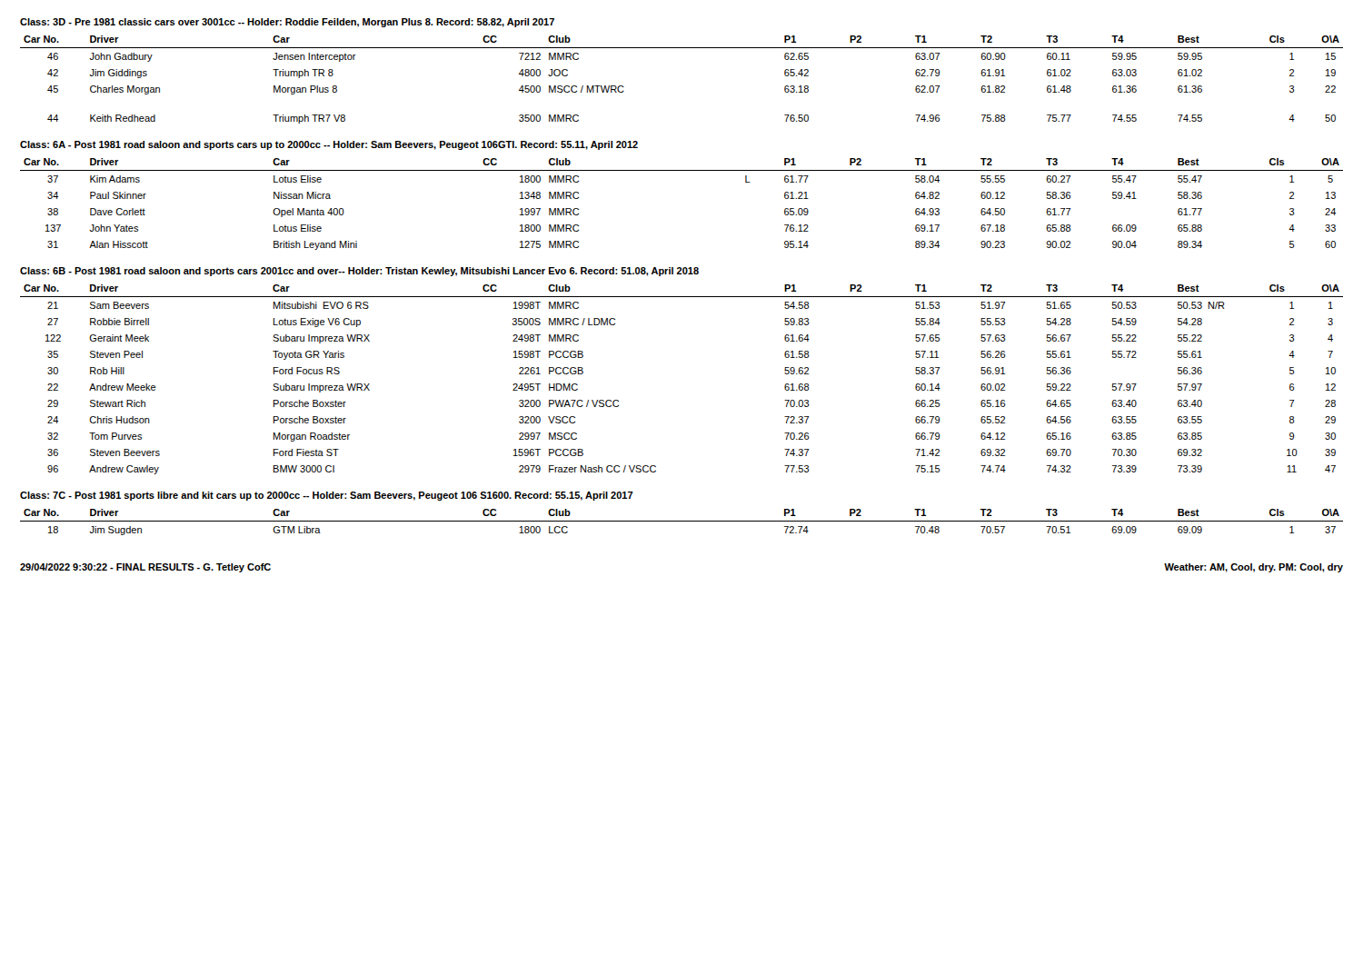Class: 3D - Pre 1981 classic cars over 3001cc -- Holder: Roddie Feilden, Morgan Plus 8. Record: 58.82, April 2017
| Car No. | Driver | Car | CC | Club | | P1 | P2 | T1 | T2 | T3 | T4 | Best | Cls | O\A |
| --- | --- | --- | --- | --- | --- | --- | --- | --- | --- | --- | --- | --- | --- | --- |
| 46 | John Gadbury | Jensen Interceptor | 7212 | MMRC | | 62.65 | | 63.07 | 60.90 | 60.11 | 59.95 | 59.95 | 1 | 15 |
| 42 | Jim Giddings | Triumph TR 8 | 4800 | JOC | | 65.42 | | 62.79 | 61.91 | 61.02 | 63.03 | 61.02 | 2 | 19 |
| 45 | Charles Morgan | Morgan Plus 8 | 4500 | MSCC / MTWRC | | 63.18 | | 62.07 | 61.82 | 61.48 | 61.36 | 61.36 | 3 | 22 |
| 44 | Keith Redhead | Triumph TR7 V8 | 3500 | MMRC | | 76.50 | | 74.96 | 75.88 | 75.77 | 74.55 | 74.55 | 4 | 50 |
Class: 6A - Post 1981 road saloon and sports cars up to 2000cc -- Holder: Sam Beevers, Peugeot 106GTI. Record: 55.11, April 2012
| Car No. | Driver | Car | CC | Club | | P1 | P2 | T1 | T2 | T3 | T4 | Best | Cls | O\A |
| --- | --- | --- | --- | --- | --- | --- | --- | --- | --- | --- | --- | --- | --- | --- |
| 37 | Kim Adams | Lotus Elise | 1800 | MMRC | L | 61.77 | | 58.04 | 55.55 | 60.27 | 55.47 | 55.47 | 1 | 5 |
| 34 | Paul Skinner | Nissan Micra | 1348 | MMRC | | 61.21 | | 64.82 | 60.12 | 58.36 | 59.41 | 58.36 | 2 | 13 |
| 38 | Dave Corlett | Opel Manta 400 | 1997 | MMRC | | 65.09 | | 64.93 | 64.50 | 61.77 | | 61.77 | 3 | 24 |
| 137 | John Yates | Lotus Elise | 1800 | MMRC | | 76.12 | | 69.17 | 67.18 | 65.88 | 66.09 | 65.88 | 4 | 33 |
| 31 | Alan Hisscott | British Leyand Mini | 1275 | MMRC | | 95.14 | | 89.34 | 90.23 | 90.02 | 90.04 | 89.34 | 5 | 60 |
Class: 6B - Post 1981 road saloon and sports cars 2001cc and over-- Holder: Tristan Kewley, Mitsubishi Lancer Evo 6. Record: 51.08, April 2018
| Car No. | Driver | Car | CC | Club | | P1 | P2 | T1 | T2 | T3 | T4 | Best | Cls | O\A |
| --- | --- | --- | --- | --- | --- | --- | --- | --- | --- | --- | --- | --- | --- | --- |
| 21 | Sam Beevers | Mitsubishi EVO 6 RS | 1998T | MMRC | | 54.58 | | 51.53 | 51.97 | 51.65 | 50.53 | 50.53 N/R | 1 | 1 |
| 27 | Robbie Birrell | Lotus Exige V6 Cup | 3500S | MMRC / LDMC | | 59.83 | | 55.84 | 55.53 | 54.28 | 54.59 | 54.28 | 2 | 3 |
| 122 | Geraint Meek | Subaru Impreza WRX | 2498T | MMRC | | 61.64 | | 57.65 | 57.63 | 56.67 | 55.22 | 55.22 | 3 | 4 |
| 35 | Steven Peel | Toyota GR Yaris | 1598T | PCCGB | | 61.58 | | 57.11 | 56.26 | 55.61 | 55.72 | 55.61 | 4 | 7 |
| 30 | Rob Hill | Ford Focus RS | 2261 | PCCGB | | 59.62 | | 58.37 | 56.91 | 56.36 | | 56.36 | 5 | 10 |
| 22 | Andrew Meeke | Subaru Impreza WRX | 2495T | HDMC | | 61.68 | | 60.14 | 60.02 | 59.22 | 57.97 | 57.97 | 6 | 12 |
| 29 | Stewart Rich | Porsche Boxster | 3200 | PWA7C / VSCC | | 70.03 | | 66.25 | 65.16 | 64.65 | 63.40 | 63.40 | 7 | 28 |
| 24 | Chris Hudson | Porsche Boxster | 3200 | VSCC | | 72.37 | | 66.79 | 65.52 | 64.56 | 63.55 | 63.55 | 8 | 29 |
| 32 | Tom Purves | Morgan Roadster | 2997 | MSCC | | 70.26 | | 66.79 | 64.12 | 65.16 | 63.85 | 63.85 | 9 | 30 |
| 36 | Steven Beevers | Ford Fiesta ST | 1596T | PCCGB | | 74.37 | | 71.42 | 69.32 | 69.70 | 70.30 | 69.32 | 10 | 39 |
| 96 | Andrew Cawley | BMW 3000 CI | 2979 | Frazer Nash CC / VSCC | | 77.53 | | 75.15 | 74.74 | 74.32 | 73.39 | 73.39 | 11 | 47 |
Class: 7C - Post 1981 sports libre and kit cars up to 2000cc -- Holder: Sam Beevers, Peugeot 106 S1600. Record: 55.15, April 2017
| Car No. | Driver | Car | CC | Club | | P1 | P2 | T1 | T2 | T3 | T4 | Best | Cls | O\A |
| --- | --- | --- | --- | --- | --- | --- | --- | --- | --- | --- | --- | --- | --- | --- |
| 18 | Jim Sugden | GTM Libra | 1800 | LCC | | 72.74 | | 70.48 | 70.57 | 70.51 | 69.09 | 69.09 | 1 | 37 |
29/04/2022 9:30:22 - FINAL RESULTS - G. Tetley CofC Weather: AM, Cool, dry. PM: Cool, dry